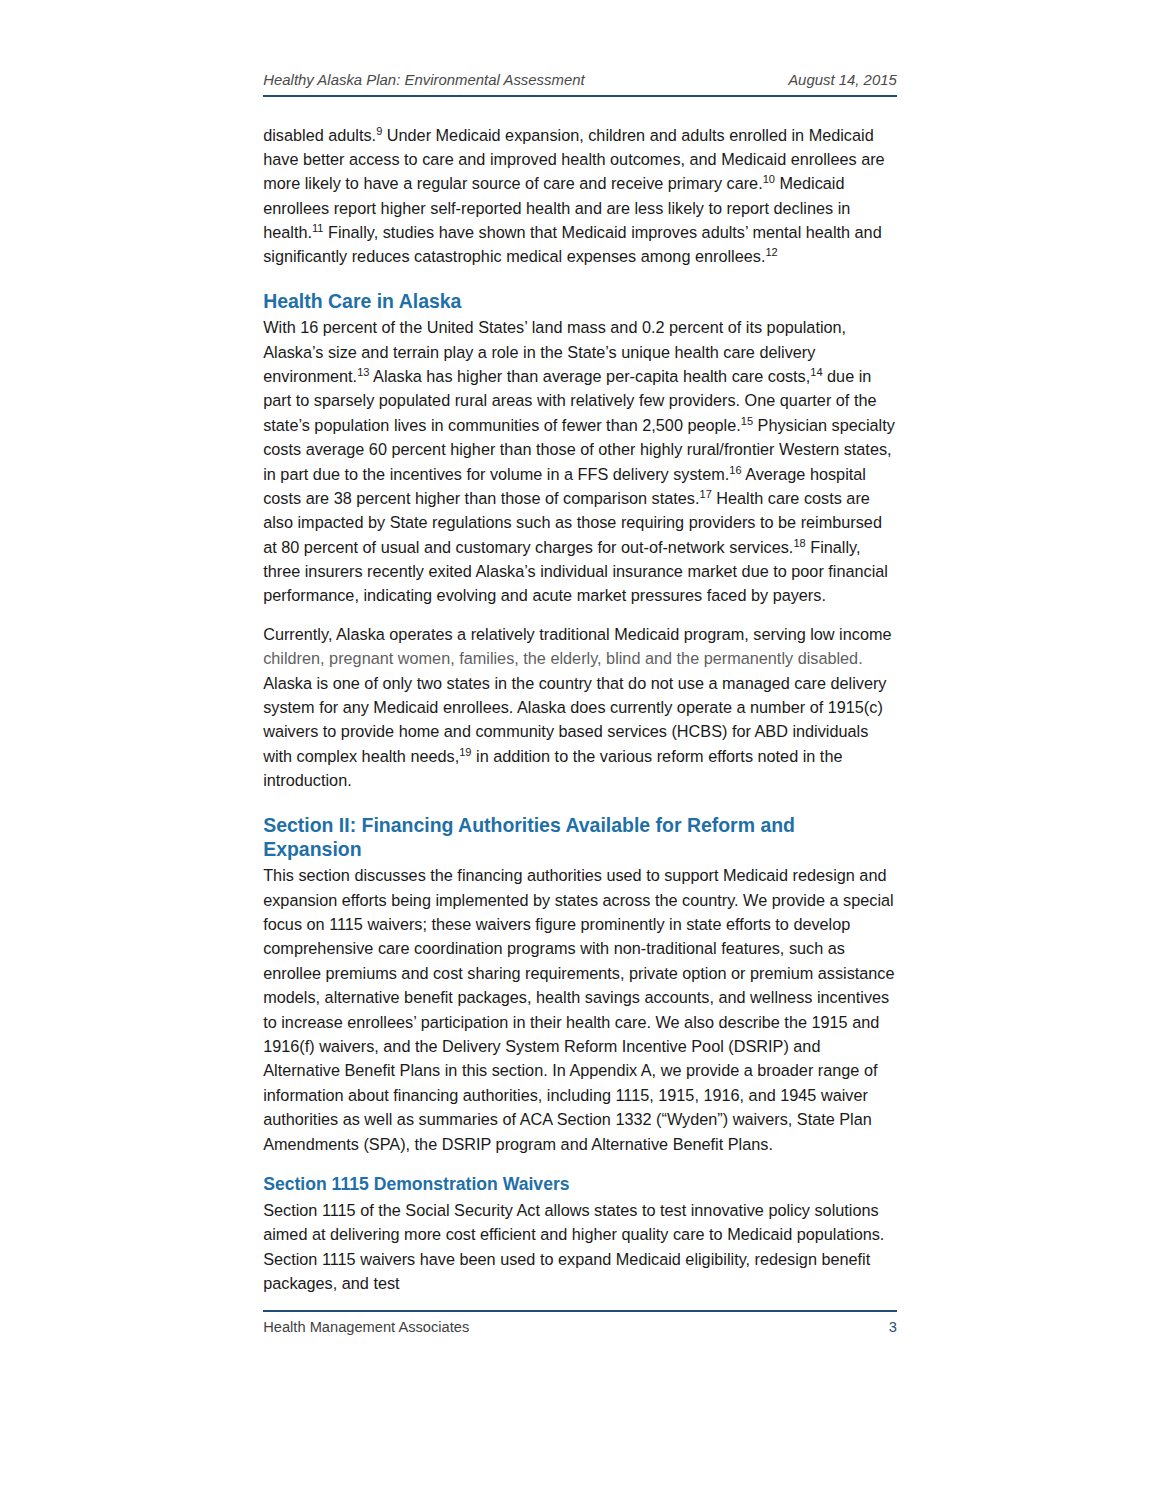Healthy Alaska Plan: Environmental Assessment August 14, 2015
disabled adults.9 Under Medicaid expansion, children and adults enrolled in Medicaid have better access to care and improved health outcomes, and Medicaid enrollees are more likely to have a regular source of care and receive primary care.10 Medicaid enrollees report higher self-reported health and are less likely to report declines in health.11 Finally, studies have shown that Medicaid improves adults’ mental health and significantly reduces catastrophic medical expenses among enrollees.12
Health Care in Alaska
With 16 percent of the United States’ land mass and 0.2 percent of its population, Alaska’s size and terrain play a role in the State’s unique health care delivery environment.13 Alaska has higher than average per-capita health care costs,14 due in part to sparsely populated rural areas with relatively few providers. One quarter of the state’s population lives in communities of fewer than 2,500 people.15 Physician specialty costs average 60 percent higher than those of other highly rural/frontier Western states, in part due to the incentives for volume in a FFS delivery system.16 Average hospital costs are 38 percent higher than those of comparison states.17 Health care costs are also impacted by State regulations such as those requiring providers to be reimbursed at 80 percent of usual and customary charges for out-of-network services.18 Finally, three insurers recently exited Alaska’s individual insurance market due to poor financial performance, indicating evolving and acute market pressures faced by payers.
Currently, Alaska operates a relatively traditional Medicaid program, serving low income children, pregnant women, families, the elderly, blind and the permanently disabled. Alaska is one of only two states in the country that do not use a managed care delivery system for any Medicaid enrollees. Alaska does currently operate a number of 1915(c) waivers to provide home and community based services (HCBS) for ABD individuals with complex health needs,19 in addition to the various reform efforts noted in the introduction.
Section II: Financing Authorities Available for Reform and Expansion
This section discusses the financing authorities used to support Medicaid redesign and expansion efforts being implemented by states across the country. We provide a special focus on 1115 waivers; these waivers figure prominently in state efforts to develop comprehensive care coordination programs with non-traditional features, such as enrollee premiums and cost sharing requirements, private option or premium assistance models, alternative benefit packages, health savings accounts, and wellness incentives to increase enrollees’ participation in their health care. We also describe the 1915 and 1916(f) waivers, and the Delivery System Reform Incentive Pool (DSRIP) and Alternative Benefit Plans in this section. In Appendix A, we provide a broader range of information about financing authorities, including 1115, 1915, 1916, and 1945 waiver authorities as well as summaries of ACA Section 1332 (“Wyden”) waivers, State Plan Amendments (SPA), the DSRIP program and Alternative Benefit Plans.
Section 1115 Demonstration Waivers
Section 1115 of the Social Security Act allows states to test innovative policy solutions aimed at delivering more cost efficient and higher quality care to Medicaid populations. Section 1115 waivers have been used to expand Medicaid eligibility, redesign benefit packages, and test
Health Management Associates 3